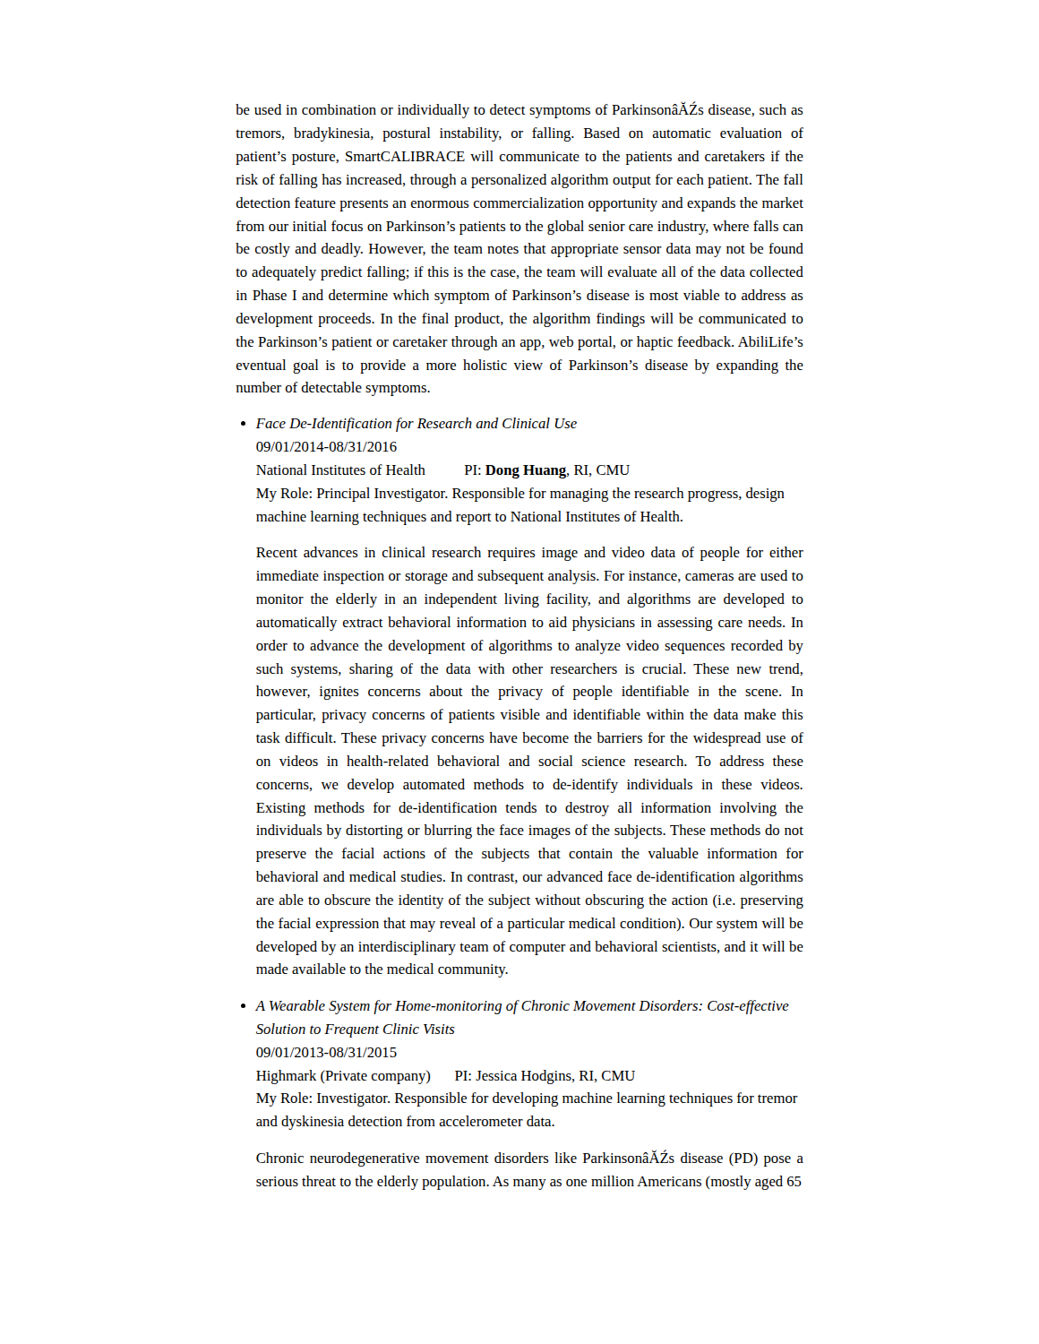be used in combination or individually to detect symptoms of ParkinsonâĂŹs disease, such as tremors, bradykinesia, postural instability, or falling. Based on automatic evaluation of patient’s posture, SmartCALIBRACE will communicate to the patients and caretakers if the risk of falling has increased, through a personalized algorithm output for each patient. The fall detection feature presents an enormous commercialization opportunity and expands the market from our initial focus on Parkinson’s patients to the global senior care industry, where falls can be costly and deadly. However, the team notes that appropriate sensor data may not be found to adequately predict falling; if this is the case, the team will evaluate all of the data collected in Phase I and determine which symptom of Parkinson’s disease is most viable to address as development proceeds. In the final product, the algorithm findings will be communicated to the Parkinson’s patient or caretaker through an app, web portal, or haptic feedback. AbiliLife’s eventual goal is to provide a more holistic view of Parkinson’s disease by expanding the number of detectable symptoms.
Face De-Identification for Research and Clinical Use 09/01/2014-08/31/2016 National Institutes of HealthPI: Dong Huang, RI, CMU My Role: Principal Investigator. Responsible for managing the research progress, design machine learning techniques and report to National Institutes of Health.
Recent advances in clinical research requires image and video data of people for either immediate inspection or storage and subsequent analysis. For instance, cameras are used to monitor the elderly in an independent living facility, and algorithms are developed to automatically extract behavioral information to aid physicians in assessing care needs. In order to advance the development of algorithms to analyze video sequences recorded by such systems, sharing of the data with other researchers is crucial. These new trend, however, ignites concerns about the privacy of people identifiable in the scene. In particular, privacy concerns of patients visible and identifiable within the data make this task difficult. These privacy concerns have become the barriers for the widespread use of on videos in health-related behavioral and social science research. To address these concerns, we develop automated methods to de-identify individuals in these videos. Existing methods for de-identification tends to destroy all information involving the individuals by distorting or blurring the face images of the subjects. These methods do not preserve the facial actions of the subjects that contain the valuable information for behavioral and medical studies. In contrast, our advanced face de-identification algorithms are able to obscure the identity of the subject without obscuring the action (i.e. preserving the facial expression that may reveal of a particular medical condition). Our system will be developed by an interdisciplinary team of computer and behavioral scientists, and it will be made available to the medical community.
A Wearable System for Home-monitoring of Chronic Movement Disorders: Cost-effective Solution to Frequent Clinic Visits 09/01/2013-08/31/2015 Highmark (Private company)PI: Jessica Hodgins, RI, CMU My Role: Investigator. Responsible for developing machine learning techniques for tremor and dyskinesia detection from accelerometer data.
Chronic neurodegenerative movement disorders like ParkinsonâĂŹs disease (PD) pose a serious threat to the elderly population. As many as one million Americans (mostly aged 65